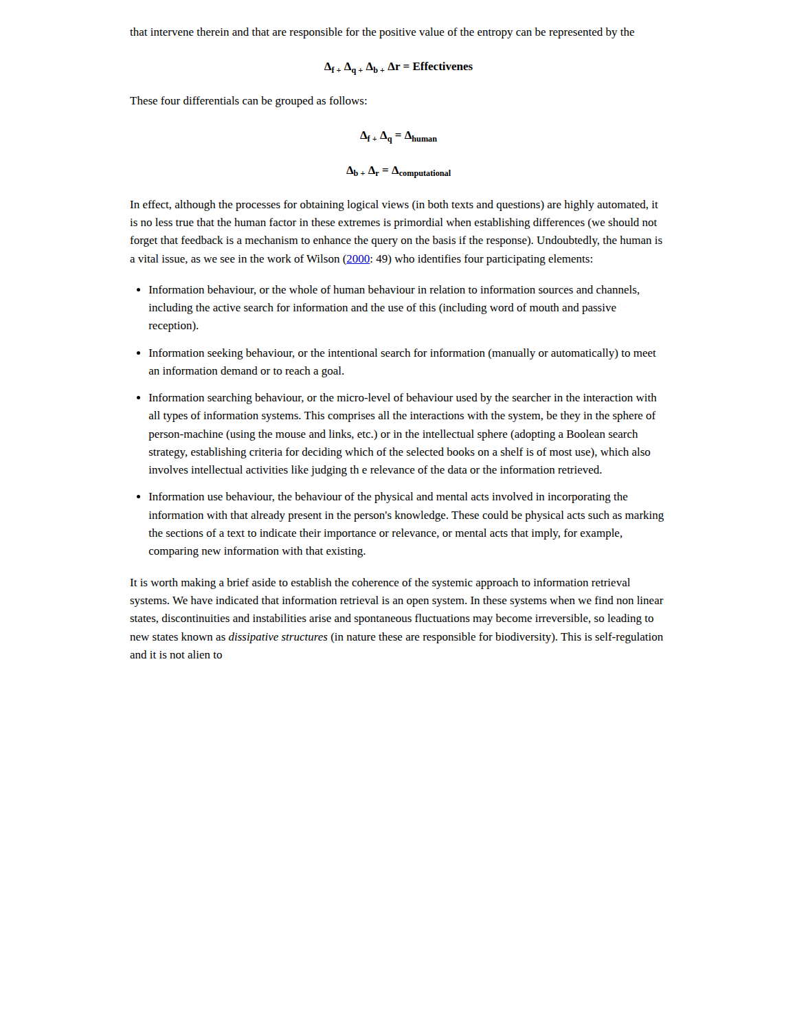that intervene therein and that are responsible for the positive value of the entropy can be represented by the
Δf + Δq + Δb + Δr = Effectivenes
These four differentials can be grouped as follows:
Δf + Δq = Δhuman
Δb + Δr = Δcomputational
In effect, although the processes for obtaining logical views (in both texts and questions) are highly automated, it is no less true that the human factor in these extremes is primordial when establishing differences (we should not forget that feedback is a mechanism to enhance the query on the basis if the response). Undoubtedly, the human is a vital issue, as we see in the work of Wilson (2000: 49) who identifies four participating elements:
Information behaviour, or the whole of human behaviour in relation to information sources and channels, including the active search for information and the use of this (including word of mouth and passive reception).
Information seeking behaviour, or the intentional search for information (manually or automatically) to meet an information demand or to reach a goal.
Information searching behaviour, or the micro-level of behaviour used by the searcher in the interaction with all types of information systems. This comprises all the interactions with the system, be they in the sphere of person-machine (using the mouse and links, etc.) or in the intellectual sphere (adopting a Boolean search strategy, establishing criteria for deciding which of the selected books on a shelf is of most use), which also involves intellectual activities like judging th e relevance of the data or the information retrieved.
Information use behaviour, the behaviour of the physical and mental acts involved in incorporating the information with that already present in the person's knowledge. These could be physical acts such as marking the sections of a text to indicate their importance or relevance, or mental acts that imply, for example, comparing new information with that existing.
It is worth making a brief aside to establish the coherence of the systemic approach to information retrieval systems. We have indicated that information retrieval is an open system. In these systems when we find non linear states, discontinuities and instabilities arise and spontaneous fluctuations may become irreversible, so leading to new states known as dissipative structures (in nature these are responsible for biodiversity). This is self-regulation and it is not alien to